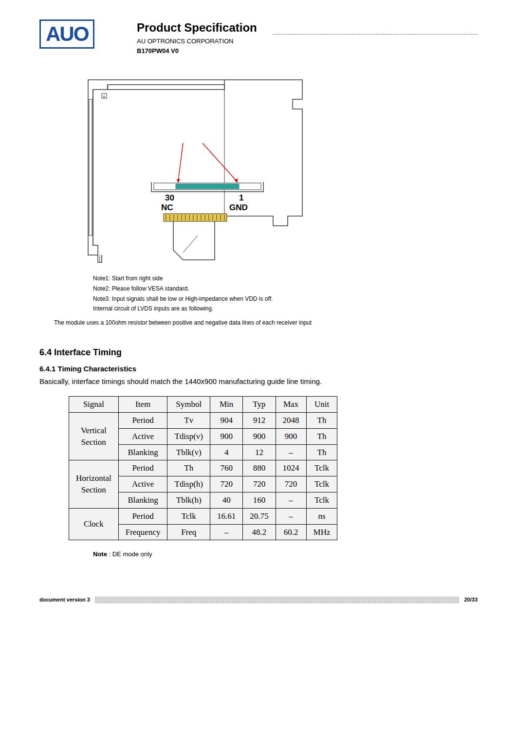AUO
Product Specification
AU OPTRONICS CORPORATION
B170PW04 V0
A 30 NC 1 GND
Note1: Start from right side
Note2: Please follow VESA standard.
Note3: Input signals shall be low or High-impedance when VDD is off.
Internal circuit of LVDS inputs are as following.
The module uses a 100ohm resistor between positive and negative data lines of each receiver input
6.4 Interface Timing
6.4.1 Timing Characteristics
Basically, interface timings should match the 1440x900 manufacturing guide line timing.
| Signal | Item | Symbol | Min | Typ | Max | Unit |
| --- | --- | --- | --- | --- | --- | --- |
| Vertical Section | Period | Tv | 904 | 912 | 2048 | Th |
| Active | Tdisp(v) | 900 | 900 | 900 | Th |
| Blanking | Tblk(v) | 4 | 12 | – | Th |
| Horizontal Section | Period | Th | 760 | 880 | 1024 | Tclk |
| Active | Tdisp(h) | 720 | 720 | 720 | Tclk |
| Blanking | Tblk(h) | 40 | 160 | – | Tclk |
| Clock | Period | Tclk | 16.61 | 20.75 | – | ns |
| Frequency | Freq | – | 48.2 | 60.2 | MHz |
Note : DE mode only
document version 3 20/33